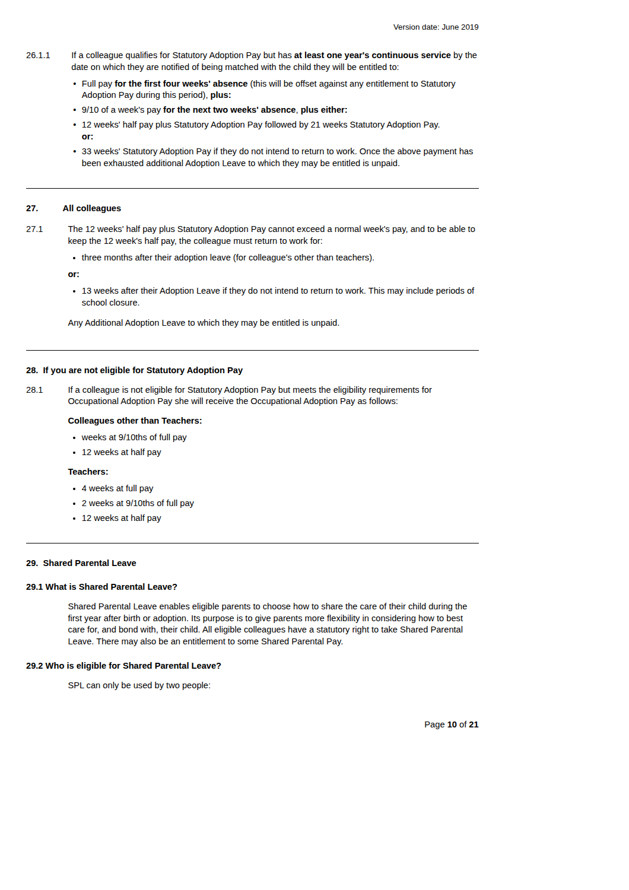Version date: June 2019
26.1.1
If a colleague qualifies for Statutory Adoption Pay but has at least one year's continuous service by the date on which they are notified of being matched with the child they will be entitled to:
Full pay for the first four weeks' absence (this will be offset against any entitlement to Statutory Adoption Pay during this period), plus:
9/10 of a week's pay for the next two weeks' absence, plus either:
12 weeks' half pay plus Statutory Adoption Pay followed by 21 weeks Statutory Adoption Pay.
or:
33 weeks' Statutory Adoption Pay if they do not intend to return to work. Once the above payment has been exhausted additional Adoption Leave to which they may be entitled is unpaid.
27. All colleagues
27.1
The 12 weeks' half pay plus Statutory Adoption Pay cannot exceed a normal week's pay, and to be able to keep the 12 week's half pay, the colleague must return to work for:
three months after their adoption leave (for colleague's other than teachers).
or:
13 weeks after their Adoption Leave if they do not intend to return to work. This may include periods of school closure.
Any Additional Adoption Leave to which they may be entitled is unpaid.
28. If you are not eligible for Statutory Adoption Pay
28.1
If a colleague is not eligible for Statutory Adoption Pay but meets the eligibility requirements for Occupational Adoption Pay she will receive the Occupational Adoption Pay as follows:
Colleagues other than Teachers:
weeks at 9/10ths of full pay
12 weeks at half pay
Teachers:
4 weeks at full pay
2 weeks at 9/10ths of full pay
12 weeks at half pay
29. Shared Parental Leave
29.1 What is Shared Parental Leave?
Shared Parental Leave enables eligible parents to choose how to share the care of their child during the first year after birth or adoption. Its purpose is to give parents more flexibility in considering how to best care for, and bond with, their child. All eligible colleagues have a statutory right to take Shared Parental Leave. There may also be an entitlement to some Shared Parental Pay.
29.2 Who is eligible for Shared Parental Leave?
SPL can only be used by two people:
Page 10 of 21